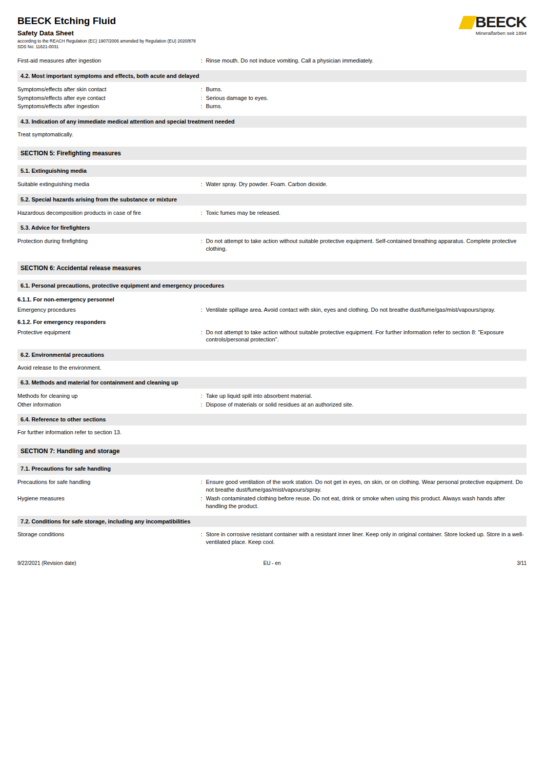BEECK Etching Fluid
Safety Data Sheet
according to the REACH Regulation (EC) 1907/2006 amended by Regulation (EU) 2020/878
SDS No: 11621-0031
BEECK
Mineralfarben seit 1894
| First-aid measures after ingestion | : | Rinse mouth. Do not induce vomiting. Call a physician immediately. |
4.2. Most important symptoms and effects, both acute and delayed
| Symptoms/effects after skin contact | : | Burns. |
| Symptoms/effects after eye contact | : | Serious damage to eyes. |
| Symptoms/effects after ingestion | : | Burns. |
4.3. Indication of any immediate medical attention and special treatment needed
Treat symptomatically.
SECTION 5: Firefighting measures
5.1. Extinguishing media
| Suitable extinguishing media | : | Water spray. Dry powder. Foam. Carbon dioxide. |
5.2. Special hazards arising from the substance or mixture
| Hazardous decomposition products in case of fire | : | Toxic fumes may be released. |
5.3. Advice for firefighters
| Protection during firefighting | : | Do not attempt to take action without suitable protective equipment. Self-contained breathing apparatus. Complete protective clothing. |
SECTION 6: Accidental release measures
6.1. Personal precautions, protective equipment and emergency procedures
6.1.1. For non-emergency personnel
| Emergency procedures | : | Ventilate spillage area. Avoid contact with skin, eyes and clothing. Do not breathe dust/fume/gas/mist/vapours/spray. |
6.1.2. For emergency responders
| Protective equipment | : | Do not attempt to take action without suitable protective equipment. For further information refer to section 8: "Exposure controls/personal protection". |
6.2. Environmental precautions
Avoid release to the environment.
6.3. Methods and material for containment and cleaning up
| Methods for cleaning up | : | Take up liquid spill into absorbent material. |
| Other information | : | Dispose of materials or solid residues at an authorized site. |
6.4. Reference to other sections
For further information refer to section 13.
SECTION 7: Handling and storage
7.1. Precautions for safe handling
| Precautions for safe handling | : | Ensure good ventilation of the work station. Do not get in eyes, on skin, or on clothing. Wear personal protective equipment. Do not breathe dust/fume/gas/mist/vapours/spray. |
| Hygiene measures | : | Wash contaminated clothing before reuse. Do not eat, drink or smoke when using this product. Always wash hands after handling the product. |
7.2. Conditions for safe storage, including any incompatibilities
| Storage conditions | : | Store in corrosive resistant container with a resistant inner liner. Keep only in original container. Store locked up. Store in a well-ventilated place. Keep cool. |
9/22/2021 (Revision date)
EU - en
3/11